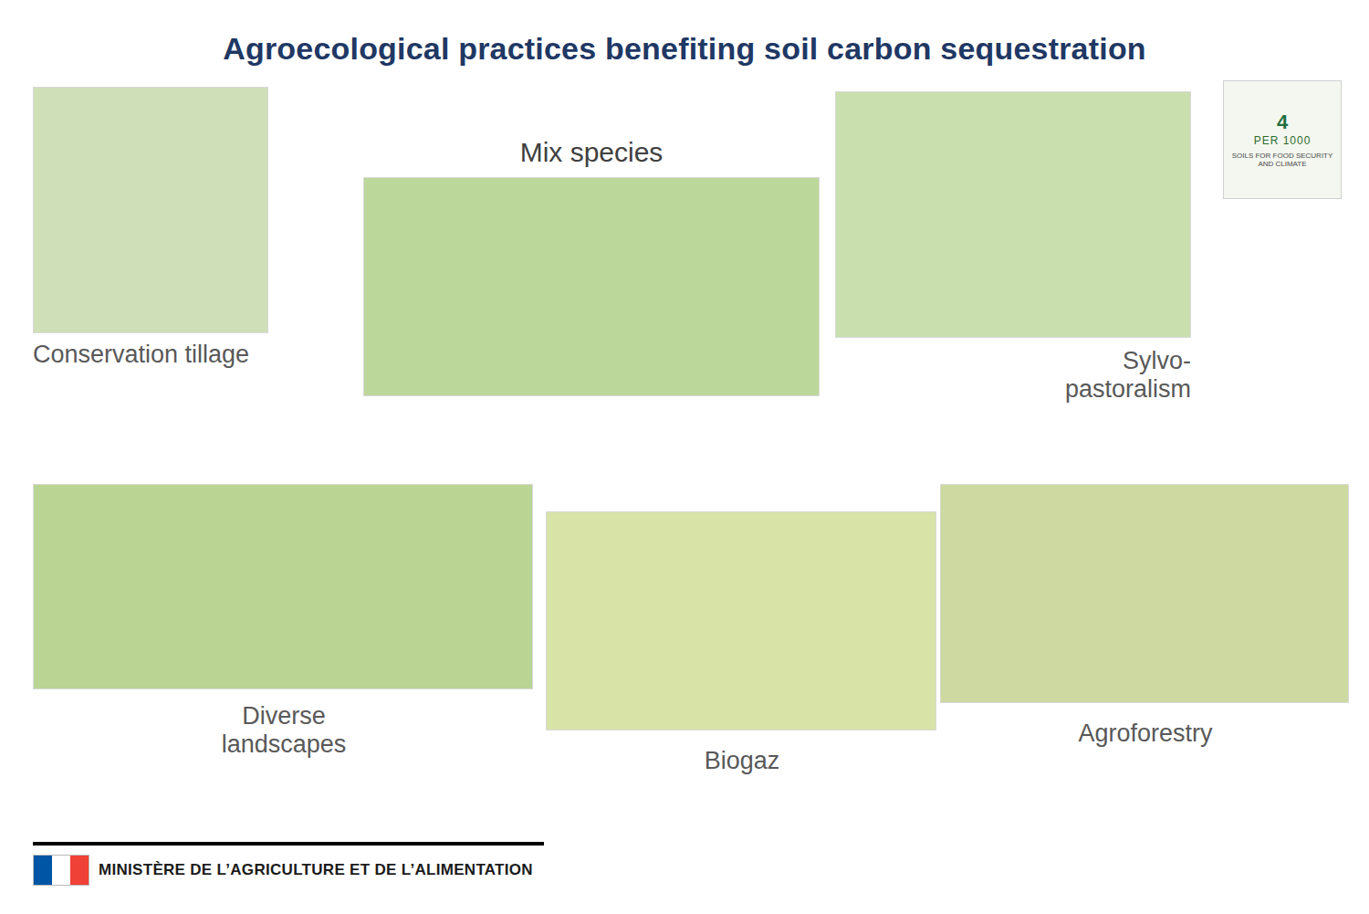Agroecological practices benefiting soil carbon sequestration
Conservation tillage
Mix species
Sylvo-
pastoralism
4 PER 1000
SOILS FOR FOOD SECURITY AND CLIMATE
Diverse
landscapes
Biogaz
Agroforestry
MINISTÈRE DE L’AGRICULTURE ET DE L’ALIMENTATION